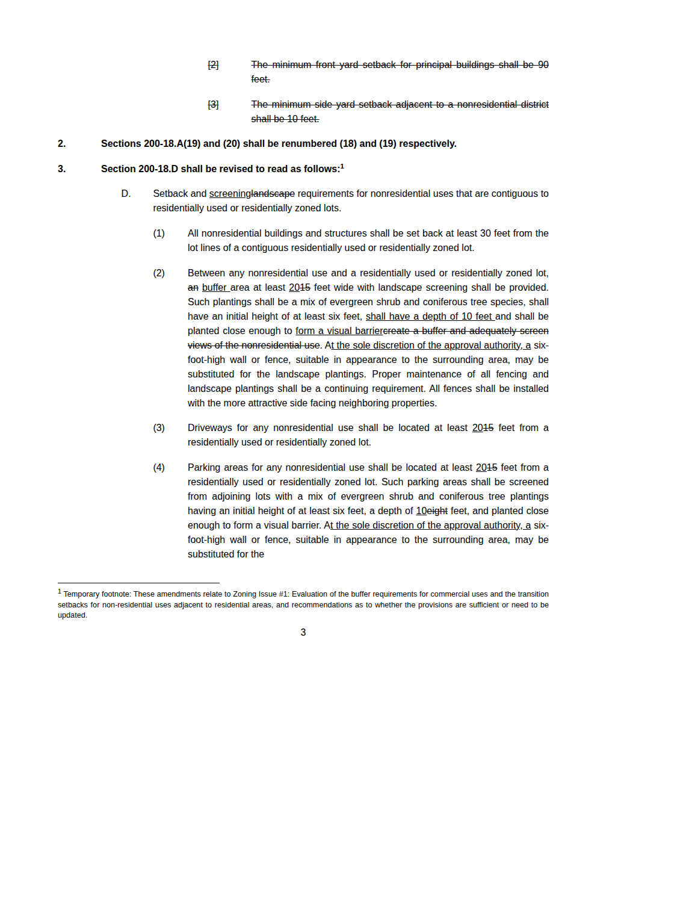[2] The minimum front yard setback for principal buildings shall be 90 feet.
[3] The minimum side yard setback adjacent to a nonresidential district shall be 10 feet.
2. Sections 200-18.A(19) and (20) shall be renumbered (18) and (19) respectively.
3. Section 200-18.D shall be revised to read as follows:1
D. Setback and screening landscape requirements for nonresidential uses that are contiguous to residentially used or residentially zoned lots.
(1) All nonresidential buildings and structures shall be set back at least 30 feet from the lot lines of a contiguous residentially used or residentially zoned lot.
(2) Between any nonresidential use and a residentially used or residentially zoned lot, an buffer area at least 2015 feet wide with landscape screening shall be provided. Such plantings shall be a mix of evergreen shrub and coniferous tree species, shall have an initial height of at least six feet, shall have a depth of 10 feet and shall be planted close enough to form a visual barrier create a buffer and adequately screen views of the nonresidential use. At the sole discretion of the approval authority, a six-foot-high wall or fence, suitable in appearance to the surrounding area, may be substituted for the landscape plantings. Proper maintenance of all fencing and landscape plantings shall be a continuing requirement. All fences shall be installed with the more attractive side facing neighboring properties.
(3) Driveways for any nonresidential use shall be located at least 2015 feet from a residentially used or residentially zoned lot.
(4) Parking areas for any nonresidential use shall be located at least 2015 feet from a residentially used or residentially zoned lot. Such parking areas shall be screened from adjoining lots with a mix of evergreen shrub and coniferous tree plantings having an initial height of at least six feet, a depth of 10 eight feet, and planted close enough to form a visual barrier. At the sole discretion of the approval authority, a six-foot-high wall or fence, suitable in appearance to the surrounding area, may be substituted for the
1 Temporary footnote: These amendments relate to Zoning Issue #1: Evaluation of the buffer requirements for commercial uses and the transition setbacks for non-residential uses adjacent to residential areas, and recommendations as to whether the provisions are sufficient or need to be updated.
3